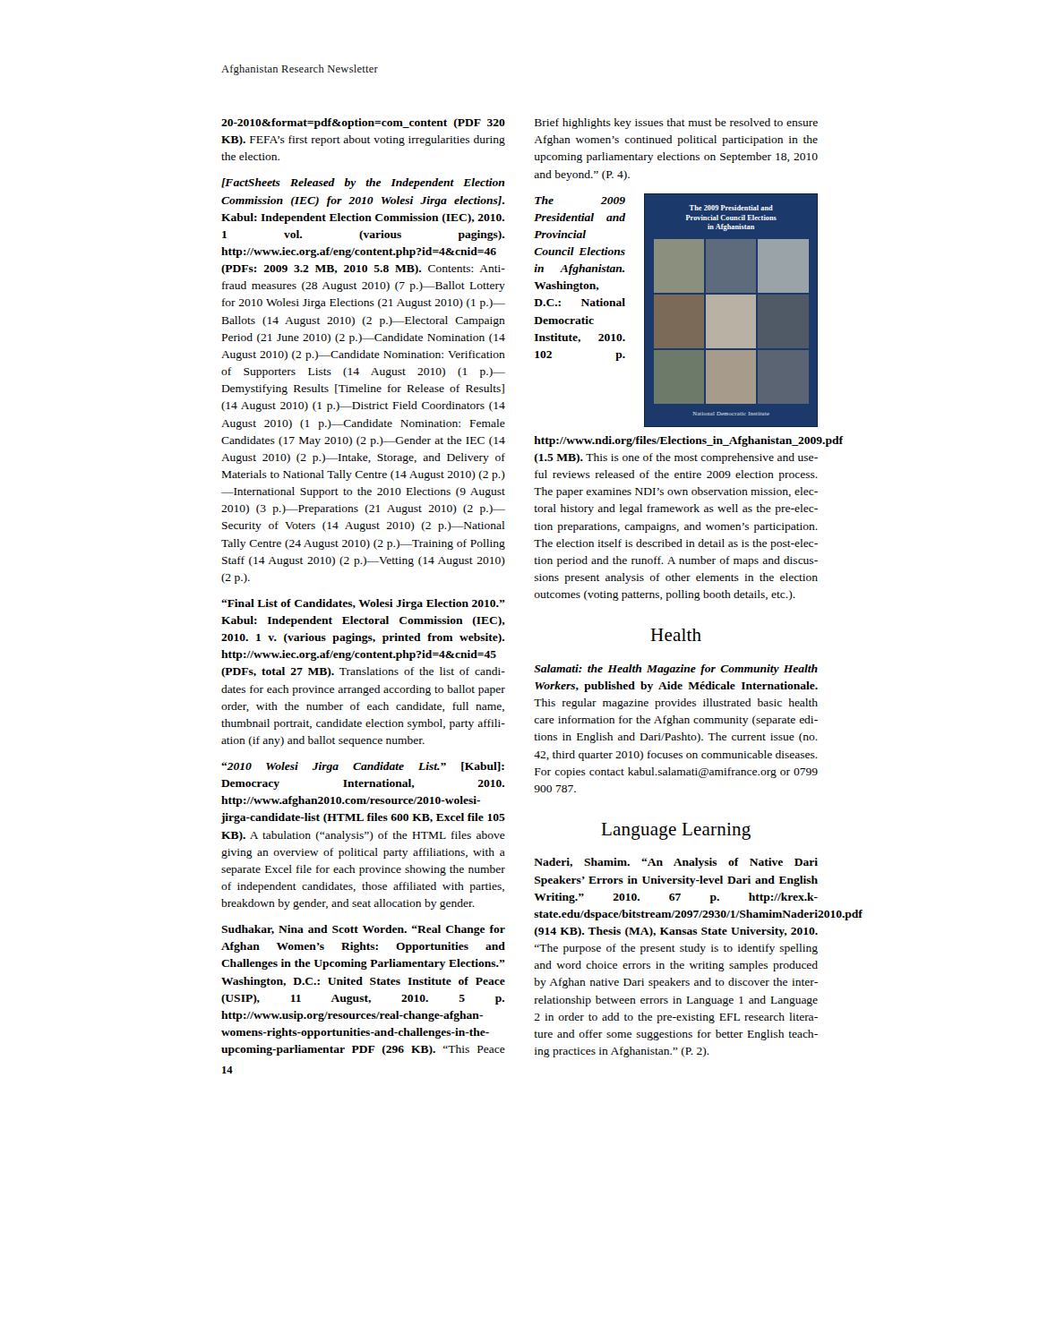Afghanistan Research Newsletter
20-2010&format=pdf&option=com_content (PDF 320 KB). FEFA’s first report about voting irregularities during the election.
[FactSheets Released by the Independent Election Commission (IEC) for 2010 Wolesi Jirga elections]. Kabul: Independent Election Commission (IEC), 2010. 1 vol. (various pagings). http://www.iec.org.af/eng/content.php?id=4&cnid=46 (PDFs: 2009 3.2 MB, 2010 5.8 MB). Contents: Anti-fraud measures (28 August 2010) (7 p.)—Ballot Lottery for 2010 Wolesi Jirga Elections (21 August 2010) (1 p.)—Ballots (14 August 2010) (2 p.)—Electoral Campaign Period (21 June 2010) (2 p.)—Candidate Nomination (14 August 2010) (2 p.)—Candidate Nomination: Verification of Supporters Lists (14 August 2010) (1 p.)—Demystifying Results [Timeline for Release of Results] (14 August 2010) (1 p.)—District Field Coordinators (14 August 2010) (1 p.)—Candidate Nomination: Female Candidates (17 May 2010) (2 p.)—Gender at the IEC (14 August 2010) (2 p.)—Intake, Storage, and Delivery of Materials to National Tally Centre (14 August 2010) (2 p.)—International Support to the 2010 Elections (9 August 2010) (3 p.)—Preparations (21 August 2010) (2 p.)—Security of Voters (14 August 2010) (2 p.)—National Tally Centre (24 August 2010) (2 p.)—Training of Polling Staff (14 August 2010) (2 p.)—Vetting (14 August 2010) (2 p.).
“Final List of Candidates, Wolesi Jirga Election 2010.” Kabul: Independent Electoral Commission (IEC), 2010. 1 v. (various pagings, printed from website). http://www.iec.org.af/eng/content.php?id=4&cnid=45 (PDFs, total 27 MB). Translations of the list of candidates for each province arranged according to ballot paper order, with the number of each candidate, full name, thumbnail portrait, candidate election symbol, party affiliation (if any) and ballot sequence number.
“2010 Wolesi Jirga Candidate List.” [Kabul]: Democracy International, 2010. http://www.afghan2010.com/resource/2010-wolesi-jirga-candidate-list (HTML files 600 KB, Excel file 105 KB). A tabulation (“analysis”) of the HTML files above giving an overview of political party affiliations, with a separate Excel file for each province showing the number of independent candidates, those affiliated with parties, breakdown by gender, and seat allocation by gender.
Sudhakar, Nina and Scott Worden. “Real Change for Afghan Women’s Rights: Opportunities and Challenges in the Upcoming Parliamentary Elections.” Washington, D.C.: United States Institute of Peace (USIP), 11 August, 2010. 5 p. http://www.usip.org/resources/real-change-afghan-womens-rights-opportunities-and-challenges-in-the-upcoming-parliamentar PDF (296 KB). “This Peace Brief highlights key issues that must be resolved to ensure Afghan women’s continued political participation in the upcoming parliamentary elections on September 18, 2010 and beyond.” (P. 4).
The 2009 Presidential and
Provincial Council Elections
in Afghanistan
National Democratic Institute
The 2009 Presidential and Provincial Council Elections in Afghanistan. Washington, D.C.: National Democratic Institute, 2010. 102 p. http://www.ndi.org/files/Elections_in_Afghanistan_2009.pdf (1.5 MB). This is one of the most comprehensive and useful reviews released of the entire 2009 election process. The paper examines NDI’s own observation mission, electoral history and legal framework as well as the pre-election preparations, campaigns, and women’s participation. The election itself is described in detail as is the post-election period and the runoff. A number of maps and discussions present analysis of other elements in the election outcomes (voting patterns, polling booth details, etc.).
Health
Salamati: the Health Magazine for Community Health Workers, published by Aide Médicale Internationale. This regular magazine provides illustrated basic health care information for the Afghan community (separate editions in English and Dari/Pashto). The current issue (no. 42, third quarter 2010) focuses on communicable diseases. For copies contact kabul.salamati@amifrance.org or 0799 900 787.
Language Learning
Naderi, Shamim. “An Analysis of Native Dari Speakers’ Errors in University-level Dari and English Writing.” 2010. 67 p. http://krex.k-state.edu/dspace/bitstream/2097/2930/1/ShamimNaderi2010.pdf (914 KB). Thesis (MA), Kansas State University, 2010. “The purpose of the present study is to identify spelling and word choice errors in the writing samples produced by Afghan native Dari speakers and to discover the interrelationship between errors in Language 1 and Language 2 in order to add to the pre-existing EFL research literature and offer some suggestions for better English teaching practices in Afghanistan.” (P. 2).
14